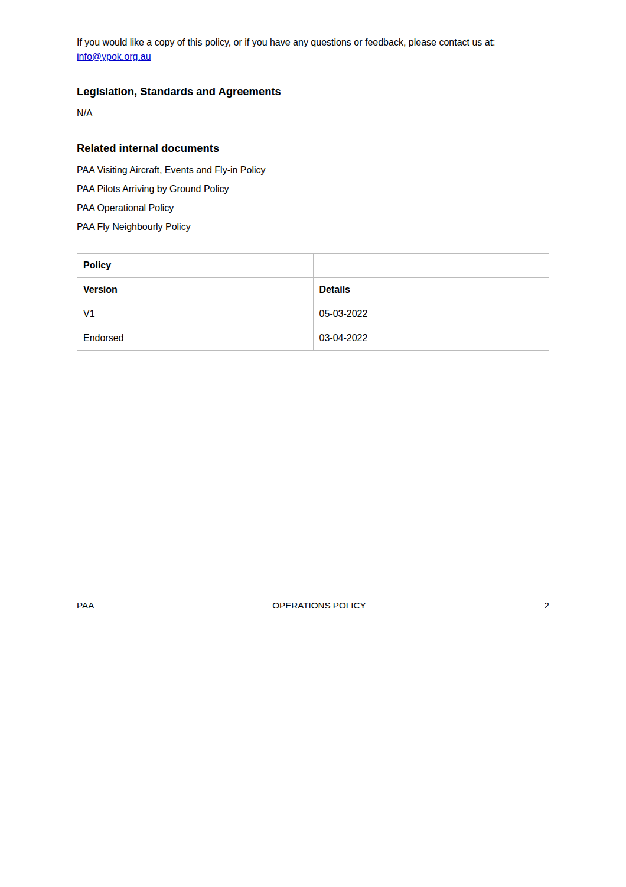If you would like a copy of this policy, or if you have any questions or feedback, please contact us at: info@ypok.org.au
Legislation, Standards and Agreements
N/A
Related internal documents
PAA Visiting Aircraft, Events and Fly-in Policy
PAA Pilots Arriving by Ground Policy
PAA Operational Policy
PAA Fly Neighbourly Policy
| Policy | |
| --- | --- |
| Version | Details |
| V1 | 05-03-2022 |
| Endorsed | 03-04-2022 |
PAA OPERATIONS POLICY 2